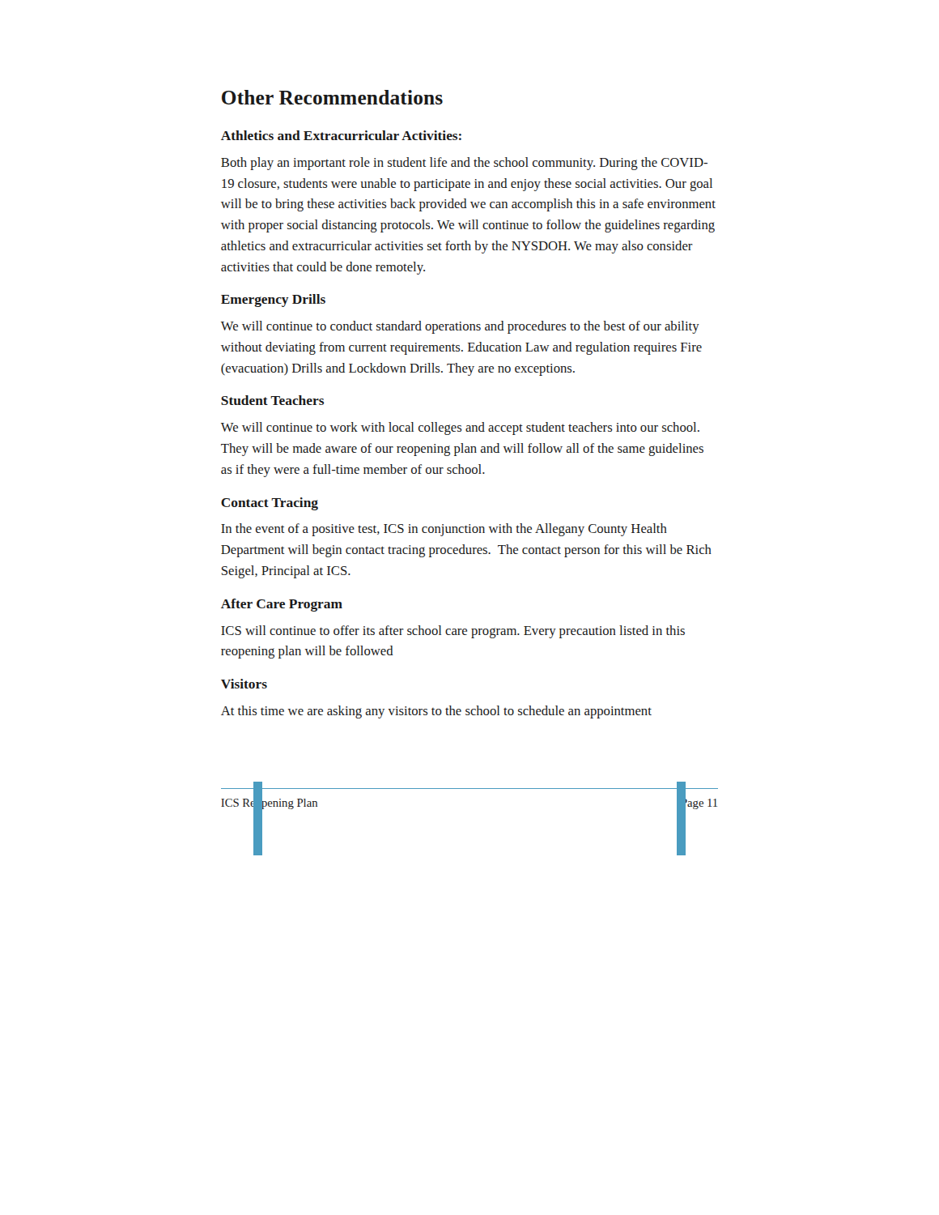Other Recommendations
Athletics and Extracurricular Activities:
Both play an important role in student life and the school community. During the COVID-19 closure, students were unable to participate in and enjoy these social activities. Our goal will be to bring these activities back provided we can accomplish this in a safe environment with proper social distancing protocols. We will continue to follow the guidelines regarding athletics and extracurricular activities set forth by the NYSDOH. We may also consider activities that could be done remotely.
Emergency Drills
We will continue to conduct standard operations and procedures to the best of our ability without deviating from current requirements. Education Law and regulation requires Fire (evacuation) Drills and Lockdown Drills. They are no exceptions.
Student Teachers
We will continue to work with local colleges and accept student teachers into our school. They will be made aware of our reopening plan and will follow all of the same guidelines as if they were a full-time member of our school.
Contact Tracing
In the event of a positive test, ICS in conjunction with the Allegany County Health Department will begin contact tracing procedures. The contact person for this will be Rich Seigel, Principal at ICS.
After Care Program
ICS will continue to offer its after school care program. Every precaution listed in this reopening plan will be followed
Visitors
At this time we are asking any visitors to the school to schedule an appointment
ICS Reopening Plan Page 11